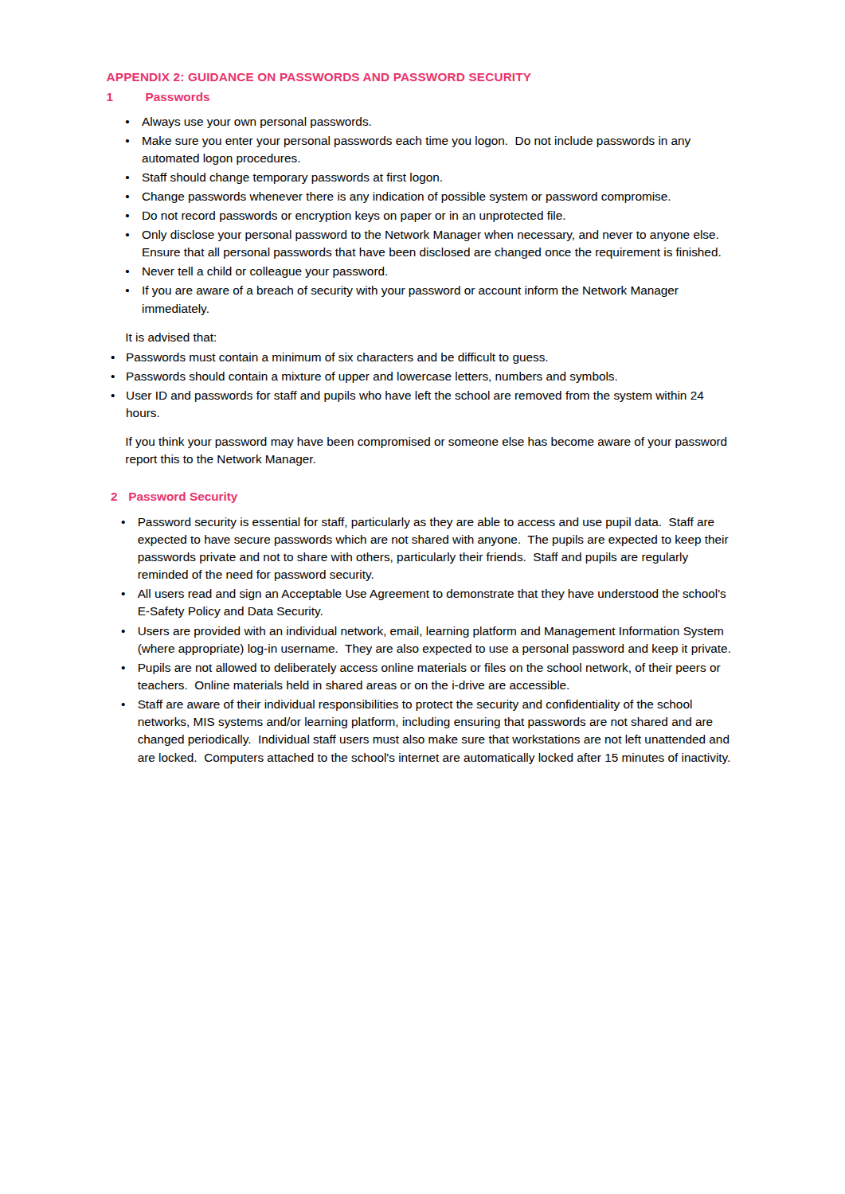APPENDIX 2: GUIDANCE ON PASSWORDS AND PASSWORD SECURITY
1
Passwords
Always use your own personal passwords.
Make sure you enter your personal passwords each time you logon. Do not include passwords in any automated logon procedures.
Staff should change temporary passwords at first logon.
Change passwords whenever there is any indication of possible system or password compromise.
Do not record passwords or encryption keys on paper or in an unprotected file.
Only disclose your personal password to the Network Manager when necessary, and never to anyone else. Ensure that all personal passwords that have been disclosed are changed once the requirement is finished.
Never tell a child or colleague your password.
If you are aware of a breach of security with your password or account inform the Network Manager immediately.
It is advised that:
Passwords must contain a minimum of six characters and be difficult to guess.
Passwords should contain a mixture of upper and lowercase letters, numbers and symbols.
User ID and passwords for staff and pupils who have left the school are removed from the system within 24 hours.
If you think your password may have been compromised or someone else has become aware of your password report this to the Network Manager.
2
Password Security
Password security is essential for staff, particularly as they are able to access and use pupil data. Staff are expected to have secure passwords which are not shared with anyone. The pupils are expected to keep their passwords private and not to share with others, particularly their friends. Staff and pupils are regularly reminded of the need for password security.
All users read and sign an Acceptable Use Agreement to demonstrate that they have understood the school's E-Safety Policy and Data Security.
Users are provided with an individual network, email, learning platform and Management Information System (where appropriate) log-in username. They are also expected to use a personal password and keep it private.
Pupils are not allowed to deliberately access online materials or files on the school network, of their peers or teachers. Online materials held in shared areas or on the i-drive are accessible.
Staff are aware of their individual responsibilities to protect the security and confidentiality of the school networks, MIS systems and/or learning platform, including ensuring that passwords are not shared and are changed periodically. Individual staff users must also make sure that workstations are not left unattended and are locked. Computers attached to the school's internet are automatically locked after 15 minutes of inactivity.